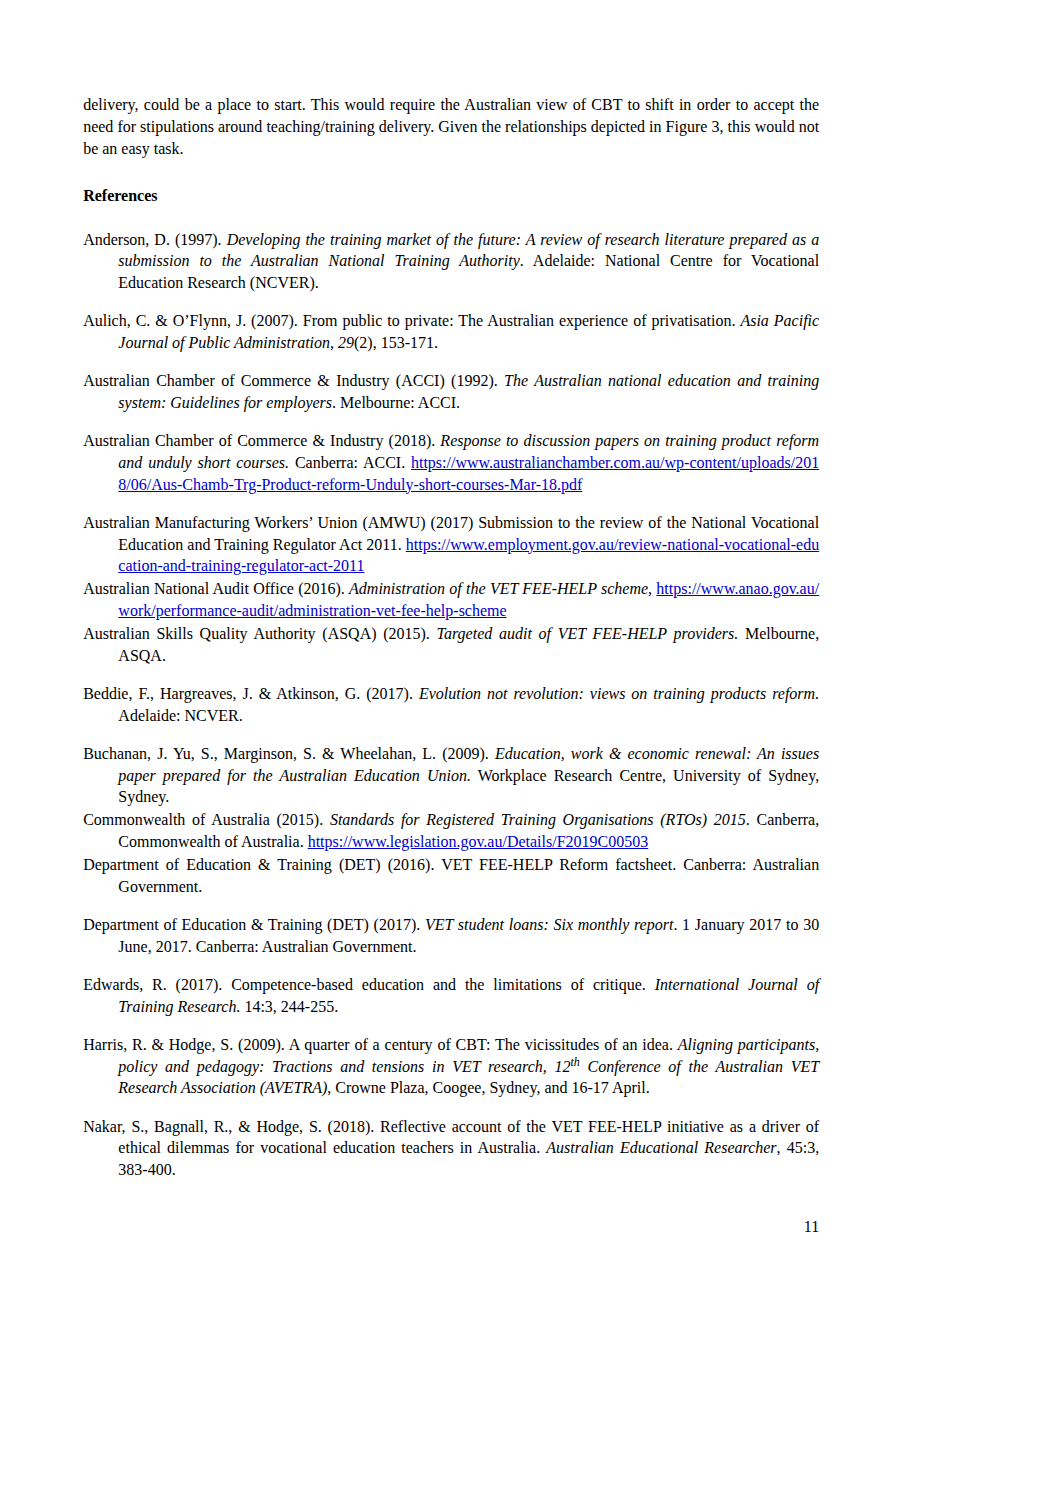delivery, could be a place to start. This would require the Australian view of CBT to shift in order to accept the need for stipulations around teaching/training delivery. Given the relationships depicted in Figure 3, this would not be an easy task.
References
Anderson, D. (1997). Developing the training market of the future: A review of research literature prepared as a submission to the Australian National Training Authority. Adelaide: National Centre for Vocational Education Research (NCVER).
Aulich, C. & O’Flynn, J. (2007). From public to private: The Australian experience of privatisation. Asia Pacific Journal of Public Administration, 29(2), 153-171.
Australian Chamber of Commerce & Industry (ACCI) (1992). The Australian national education and training system: Guidelines for employers. Melbourne: ACCI.
Australian Chamber of Commerce & Industry (2018). Response to discussion papers on training product reform and unduly short courses. Canberra: ACCI. https://www.australianchamber.com.au/wp-content/uploads/2018/06/Aus-Chamb-Trg-Product-reform-Unduly-short-courses-Mar-18.pdf
Australian Manufacturing Workers’ Union (AMWU) (2017) Submission to the review of the National Vocational Education and Training Regulator Act 2011. https://www.employment.gov.au/review-national-vocational-education-and-training-regulator-act-2011
Australian National Audit Office (2016). Administration of the VET FEE-HELP scheme, https://www.anao.gov.au/work/performance-audit/administration-vet-fee-help-scheme
Australian Skills Quality Authority (ASQA) (2015). Targeted audit of VET FEE-HELP providers. Melbourne, ASQA.
Beddie, F., Hargreaves, J. & Atkinson, G. (2017). Evolution not revolution: views on training products reform. Adelaide: NCVER.
Buchanan, J. Yu, S., Marginson, S. & Wheelahan, L. (2009). Education, work & economic renewal: An issues paper prepared for the Australian Education Union. Workplace Research Centre, University of Sydney, Sydney.
Commonwealth of Australia (2015). Standards for Registered Training Organisations (RTOs) 2015. Canberra, Commonwealth of Australia. https://www.legislation.gov.au/Details/F2019C00503
Department of Education & Training (DET) (2016). VET FEE-HELP Reform factsheet. Canberra: Australian Government.
Department of Education & Training (DET) (2017). VET student loans: Six monthly report. 1 January 2017 to 30 June, 2017. Canberra: Australian Government.
Edwards, R. (2017). Competence-based education and the limitations of critique. International Journal of Training Research. 14:3, 244-255.
Harris, R. & Hodge, S. (2009). A quarter of a century of CBT: The vicissitudes of an idea. Aligning participants, policy and pedagogy: Tractions and tensions in VET research, 12th Conference of the Australian VET Research Association (AVETRA), Crowne Plaza, Coogee, Sydney, and 16-17 April.
Nakar, S., Bagnall, R., & Hodge, S. (2018). Reflective account of the VET FEE-HELP initiative as a driver of ethical dilemmas for vocational education teachers in Australia. Australian Educational Researcher, 45:3, 383-400.
11